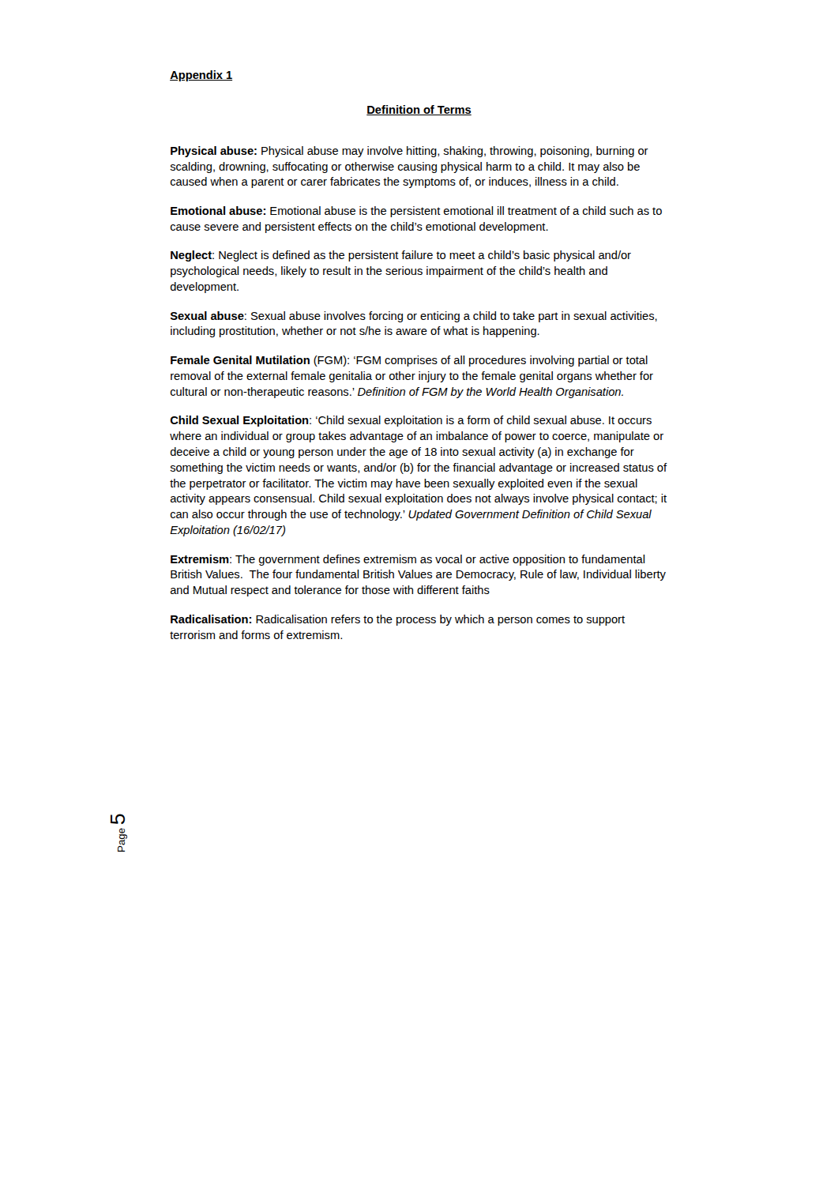Appendix 1
Definition of Terms
Physical abuse: Physical abuse may involve hitting, shaking, throwing, poisoning, burning or scalding, drowning, suffocating or otherwise causing physical harm to a child. It may also be caused when a parent or carer fabricates the symptoms of, or induces, illness in a child.
Emotional abuse: Emotional abuse is the persistent emotional ill treatment of a child such as to cause severe and persistent effects on the child’s emotional development.
Neglect: Neglect is defined as the persistent failure to meet a child’s basic physical and/or psychological needs, likely to result in the serious impairment of the child’s health and development.
Sexual abuse: Sexual abuse involves forcing or enticing a child to take part in sexual activities, including prostitution, whether or not s/he is aware of what is happening.
Female Genital Mutilation (FGM): ‘FGM comprises of all procedures involving partial or total removal of the external female genitalia or other injury to the female genital organs whether for cultural or non-therapeutic reasons.’ Definition of FGM by the World Health Organisation.
Child Sexual Exploitation: ‘Child sexual exploitation is a form of child sexual abuse. It occurs where an individual or group takes advantage of an imbalance of power to coerce, manipulate or deceive a child or young person under the age of 18 into sexual activity (a) in exchange for something the victim needs or wants, and/or (b) for the financial advantage or increased status of the perpetrator or facilitator. The victim may have been sexually exploited even if the sexual activity appears consensual. Child sexual exploitation does not always involve physical contact; it can also occur through the use of technology.’ Updated Government Definition of Child Sexual Exploitation (16/02/17)
Extremism: The government defines extremism as vocal or active opposition to fundamental British Values. The four fundamental British Values are Democracy, Rule of law, Individual liberty and Mutual respect and tolerance for those with different faiths
Radicalisation: Radicalisation refers to the process by which a person comes to support terrorism and forms of extremism.
Page 5